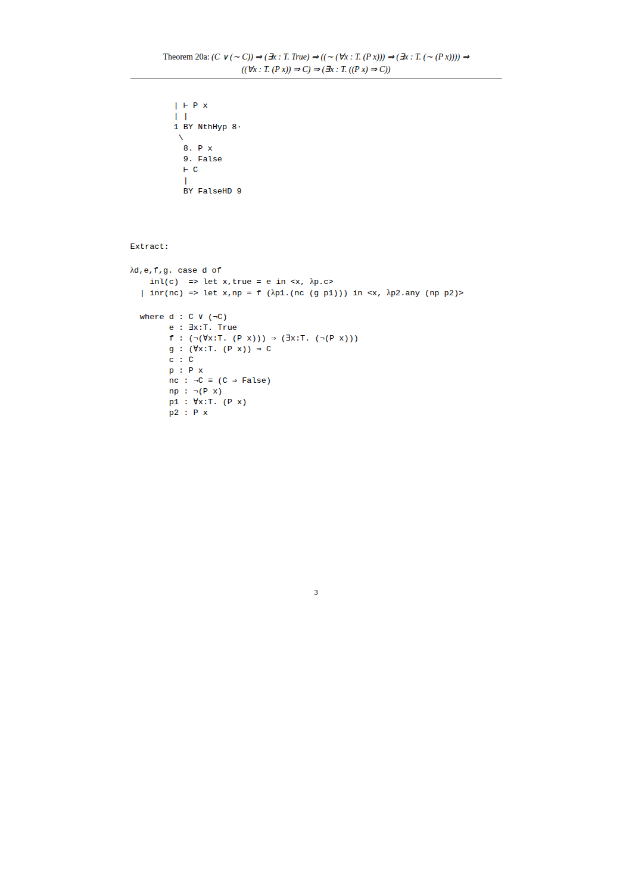Theorem 20a: (C ∨ (∼ C)) ⇒ (∃x : T. True) ⇒ ((∼ (∀x : T. (P x))) ⇒ (∃x : T. (∼ (P x)))) ⇒
((∀x : T. (P x)) ⇒ C) ⇒ (∃x : T. ((P x) ⇒ C))
    | ⊢ P x
    | |
    1 BY NthHyp 8·
     \
      8. P x
      9. False
      ⊢ C
      |
      BY FalseHD 9
Extract:
λd,e,f,g. case d of
    inl(c)  => let x,true = e in <x, λp.c>
  | inr(nc) => let x,np = f (λp1.(nc (g p1))) in <x, λp2.any (np p2)>
  where d : C ∨ (¬C)
        e : ∃x:T. True
        f : (¬(∀x:T. (P x))) ⇒ (∃x:T. (¬(P x)))
        g : (∀x:T. (P x)) ⇒ C
        c : C
        p : P x
        nc : ¬C ≡ (C ⇒ False)
        np : ¬(P x)
        p1 : ∀x:T. (P x)
        p2 : P x
3